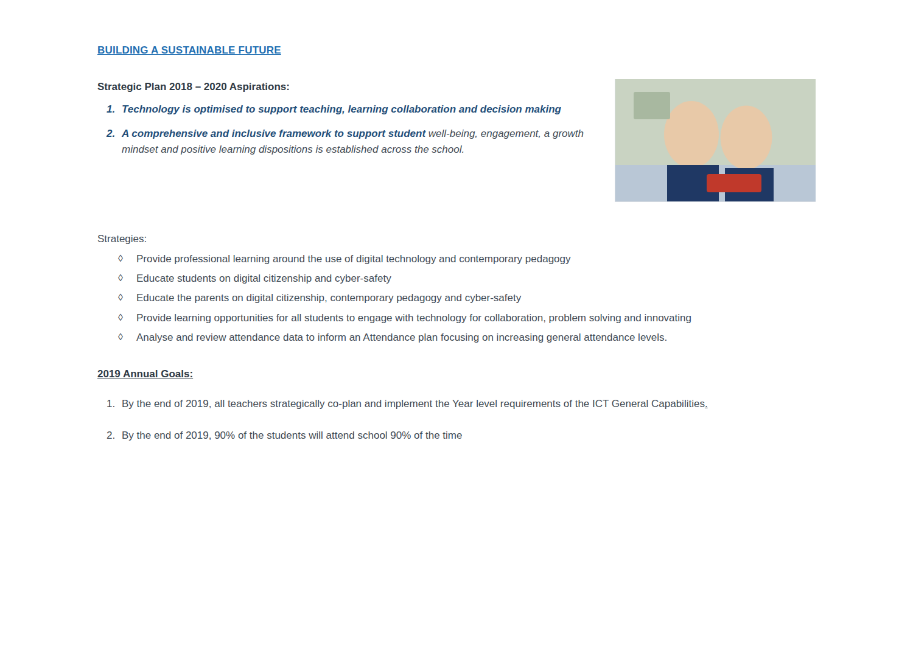BUILDING A SUSTAINABLE FUTURE
Strategic Plan 2018 – 2020 Aspirations:
Technology is optimised to support teaching, learning collaboration and decision making
A comprehensive and inclusive framework to support student well-being, engagement, a growth mindset and positive learning dispositions is established across the school.
Strategies:
Provide professional learning around the use of digital technology and contemporary pedagogy
Educate students on digital citizenship and cyber-safety
Educate the parents on digital citizenship, contemporary pedagogy and cyber-safety
Provide learning opportunities for all students to engage with technology for collaboration, problem solving and innovating
Analyse and review attendance data to inform an Attendance plan focusing on increasing general attendance levels.
2019 Annual Goals:
By the end of 2019, all teachers strategically co-plan and implement the Year level requirements of the ICT General Capabilities.
By the end of 2019, 90% of the students will attend school 90% of the time